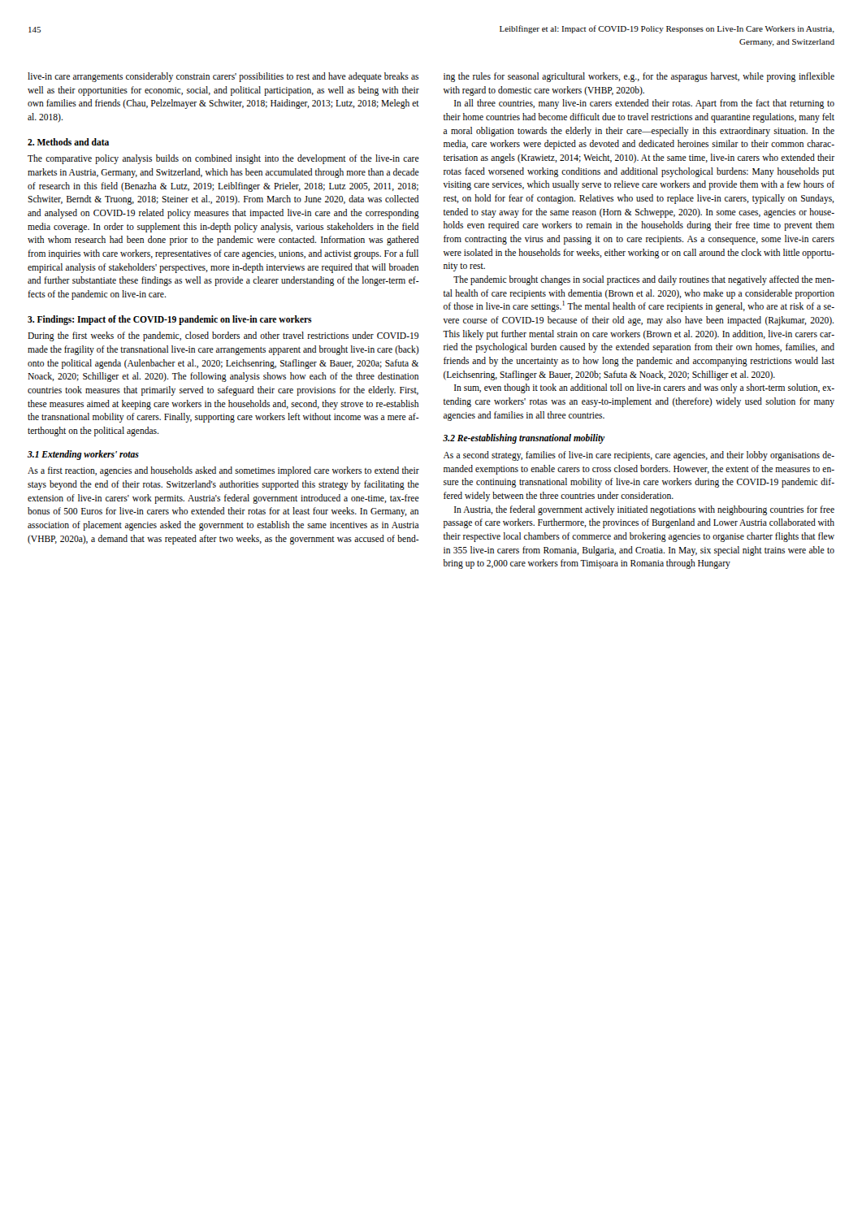145
Leiblfinger et al: Impact of COVID-19 Policy Responses on Live-In Care Workers in Austria,
Germany, and Switzerland
live-in care arrangements considerably constrain carers' possibilities to rest and have adequate breaks as well as their opportunities for economic, social, and political participation, as well as being with their own families and friends (Chau, Pelzelmayer & Schwiter, 2018; Haidinger, 2013; Lutz, 2018; Melegh et al. 2018).
2. Methods and data
The comparative policy analysis builds on combined insight into the development of the live-in care markets in Austria, Germany, and Switzerland, which has been accumulated through more than a decade of research in this field (Benazha & Lutz, 2019; Leiblfinger & Prieler, 2018; Lutz 2005, 2011, 2018; Schwiter, Berndt & Truong, 2018; Steiner et al., 2019). From March to June 2020, data was collected and analysed on COVID-19 related policy measures that impacted live-in care and the corresponding media coverage. In order to supplement this in-depth policy analysis, various stakeholders in the field with whom research had been done prior to the pandemic were contacted. Information was gathered from inquiries with care workers, representatives of care agencies, unions, and activist groups. For a full empirical analysis of stakeholders' perspectives, more in-depth interviews are required that will broaden and further substantiate these findings as well as provide a clearer understanding of the longer-term effects of the pandemic on live-in care.
3. Findings: Impact of the COVID-19 pandemic on live-in care workers
During the first weeks of the pandemic, closed borders and other travel restrictions under COVID-19 made the fragility of the transnational live-in care arrangements apparent and brought live-in care (back) onto the political agenda (Aulenbacher et al., 2020; Leichsenring, Staflinger & Bauer, 2020a; Safuta & Noack, 2020; Schilliger et al. 2020). The following analysis shows how each of the three destination countries took measures that primarily served to safeguard their care provisions for the elderly. First, these measures aimed at keeping care workers in the households and, second, they strove to re-establish the transnational mobility of carers. Finally, supporting care workers left without income was a mere afterthought on the political agendas.
3.1 Extending workers' rotas
As a first reaction, agencies and households asked and sometimes implored care workers to extend their stays beyond the end of their rotas. Switzerland's authorities supported this strategy by facilitating the extension of live-in carers' work permits. Austria's federal government introduced a one-time, tax-free bonus of 500 Euros for live-in carers who extended their rotas for at least four weeks. In Germany, an association of placement agencies asked the government to establish the same incentives as in Austria (VHBP, 2020a), a demand that was repeated after two weeks, as the government was accused of bending the rules for seasonal agricultural workers, e.g., for the asparagus harvest, while proving inflexible with regard to domestic care workers (VHBP, 2020b).
In all three countries, many live-in carers extended their rotas. Apart from the fact that returning to their home countries had become difficult due to travel restrictions and quarantine regulations, many felt a moral obligation towards the elderly in their care—especially in this extraordinary situation. In the media, care workers were depicted as devoted and dedicated heroines similar to their common characterisation as angels (Krawietz, 2014; Weicht, 2010). At the same time, live-in carers who extended their rotas faced worsened working conditions and additional psychological burdens: Many households put visiting care services, which usually serve to relieve care workers and provide them with a few hours of rest, on hold for fear of contagion. Relatives who used to replace live-in carers, typically on Sundays, tended to stay away for the same reason (Horn & Schweppe, 2020). In some cases, agencies or households even required care workers to remain in the households during their free time to prevent them from contracting the virus and passing it on to care recipients. As a consequence, some live-in carers were isolated in the households for weeks, either working or on call around the clock with little opportunity to rest.
The pandemic brought changes in social practices and daily routines that negatively affected the mental health of care recipients with dementia (Brown et al. 2020), who make up a considerable proportion of those in live-in care settings.1 The mental health of care recipients in general, who are at risk of a severe course of COVID-19 because of their old age, may also have been impacted (Rajkumar, 2020). This likely put further mental strain on care workers (Brown et al. 2020). In addition, live-in carers carried the psychological burden caused by the extended separation from their own homes, families, and friends and by the uncertainty as to how long the pandemic and accompanying restrictions would last (Leichsenring, Staflinger & Bauer, 2020b; Safuta & Noack, 2020; Schilliger et al. 2020).
In sum, even though it took an additional toll on live-in carers and was only a short-term solution, extending care workers' rotas was an easy-to-implement and (therefore) widely used solution for many agencies and families in all three countries.
3.2 Re-establishing transnational mobility
As a second strategy, families of live-in care recipients, care agencies, and their lobby organisations demanded exemptions to enable carers to cross closed borders. However, the extent of the measures to ensure the continuing transnational mobility of live-in care workers during the COVID-19 pandemic differed widely between the three countries under consideration.
In Austria, the federal government actively initiated negotiations with neighbouring countries for free passage of care workers. Furthermore, the provinces of Burgenland and Lower Austria collaborated with their respective local chambers of commerce and brokering agencies to organise charter flights that flew in 355 live-in carers from Romania, Bulgaria, and Croatia. In May, six special night trains were able to bring up to 2,000 care workers from Timișoara in Romania through Hungary